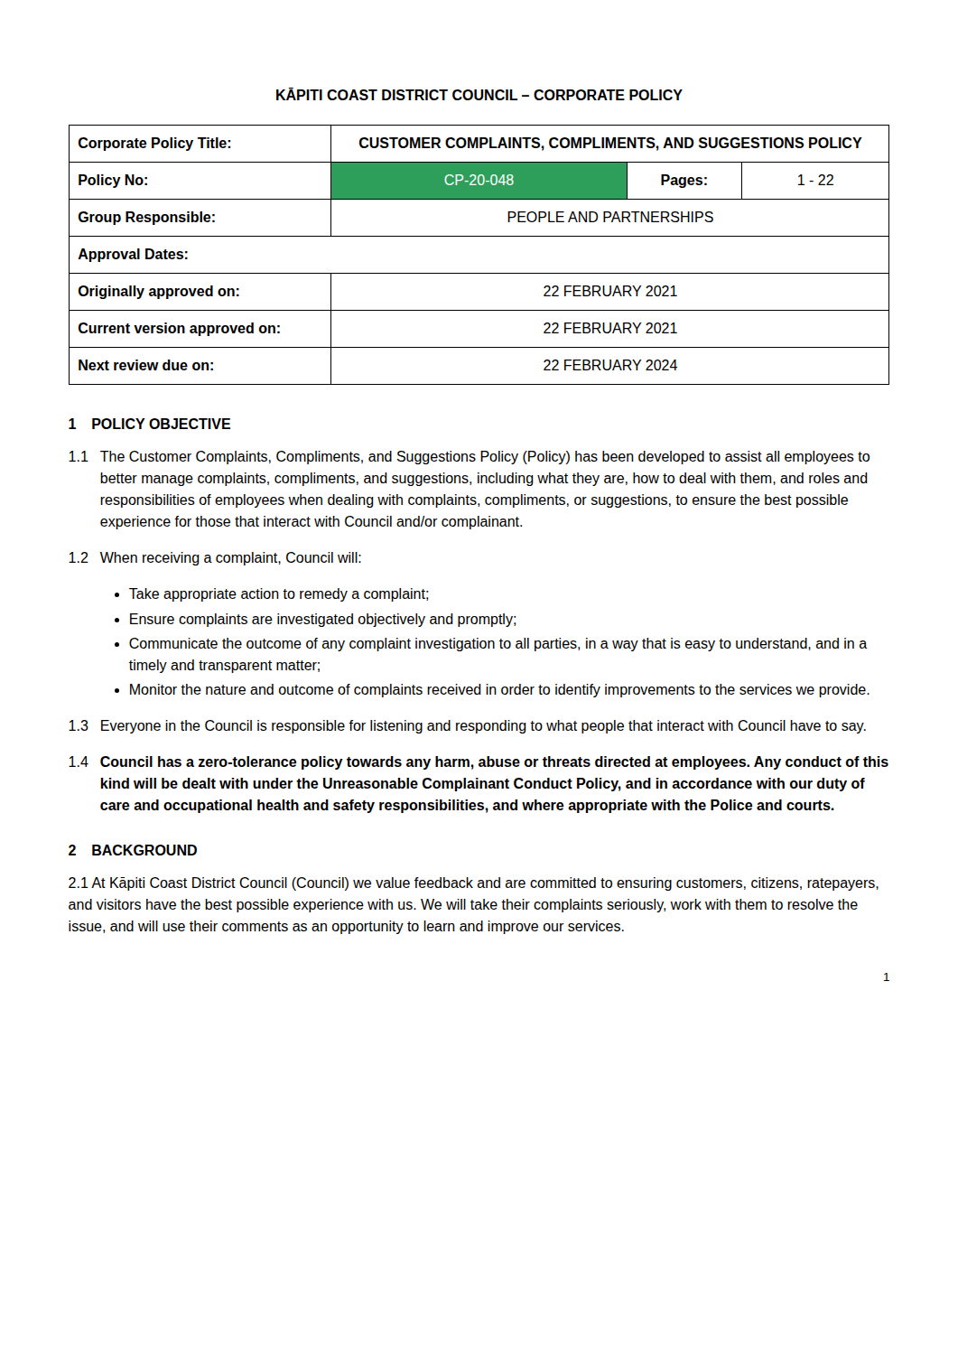KĀPITI COAST DISTRICT COUNCIL – CORPORATE POLICY
| Corporate Policy Title: | CUSTOMER COMPLAINTS, COMPLIMENTS, AND SUGGESTIONS POLICY |
| Policy No: | CP-20-048 | Pages: | 1 - 22 |
| Group Responsible: | PEOPLE AND PARTNERSHIPS |
| Approval Dates: |
| Originally approved on: | 22 FEBRUARY 2021 |
| Current version approved on: | 22 FEBRUARY 2021 |
| Next review due on: | 22 FEBRUARY 2024 |
1 POLICY OBJECTIVE
1.1 The Customer Complaints, Compliments, and Suggestions Policy (Policy) has been developed to assist all employees to better manage complaints, compliments, and suggestions, including what they are, how to deal with them, and roles and responsibilities of employees when dealing with complaints, compliments, or suggestions, to ensure the best possible experience for those that interact with Council and/or complainant.
1.2 When receiving a complaint, Council will:
Take appropriate action to remedy a complaint;
Ensure complaints are investigated objectively and promptly;
Communicate the outcome of any complaint investigation to all parties, in a way that is easy to understand, and in a timely and transparent matter;
Monitor the nature and outcome of complaints received in order to identify improvements to the services we provide.
1.3 Everyone in the Council is responsible for listening and responding to what people that interact with Council have to say.
1.4 Council has a zero-tolerance policy towards any harm, abuse or threats directed at employees. Any conduct of this kind will be dealt with under the Unreasonable Complainant Conduct Policy, and in accordance with our duty of care and occupational health and safety responsibilities, and where appropriate with the Police and courts.
2 BACKGROUND
2.1 At Kāpiti Coast District Council (Council) we value feedback and are committed to ensuring customers, citizens, ratepayers, and visitors have the best possible experience with us. We will take their complaints seriously, work with them to resolve the issue, and will use their comments as an opportunity to learn and improve our services.
1